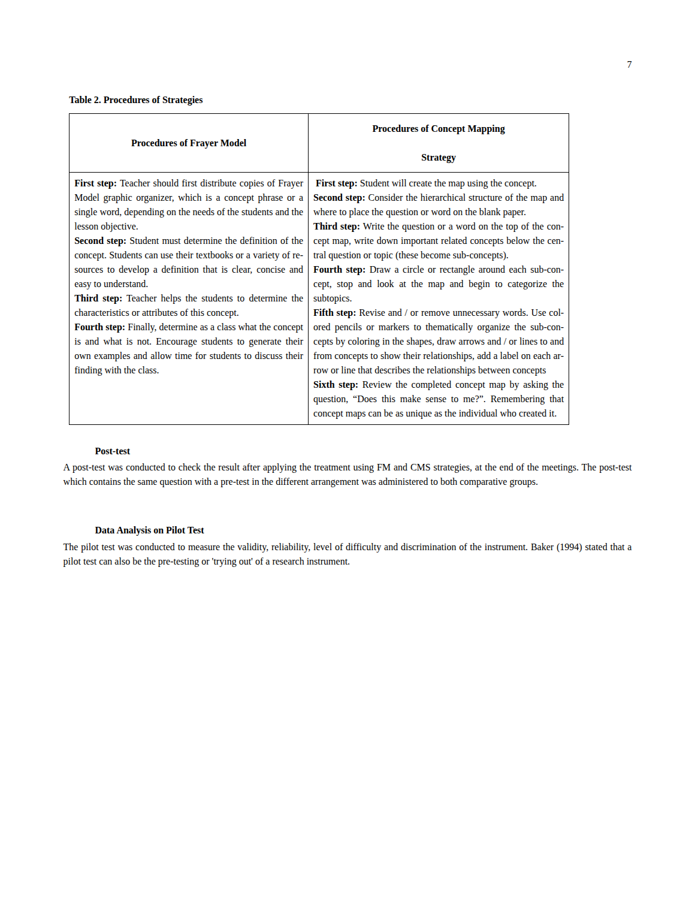7
Table 2. Procedures of Strategies
| Procedures of Frayer Model | Procedures of Concept Mapping Strategy |
| --- | --- |
| First step: Teacher should first distribute copies of Frayer Model graphic organizer, which is a concept phrase or a single word, depending on the needs of the students and the lesson objective. Second step: Student must determine the definition of the concept. Students can use their textbooks or a variety of resources to develop a definition that is clear, concise and easy to understand. Third step: Teacher helps the students to determine the characteristics or attributes of this concept. Fourth step: Finally, determine as a class what the concept is and what is not. Encourage students to generate their own examples and allow time for students to discuss their finding with the class. | First step: Student will create the map using the concept. Second step: Consider the hierarchical structure of the map and where to place the question or word on the blank paper. Third step: Write the question or a word on the top of the concept map, write down important related concepts below the central question or topic (these become sub-concepts). Fourth step: Draw a circle or rectangle around each sub-concept, stop and look at the map and begin to categorize the subtopics. Fifth step: Revise and / or remove unnecessary words. Use colored pencils or markers to thematically organize the sub-concepts by coloring in the shapes, draw arrows and / or lines to and from concepts to show their relationships, add a label on each arrow or line that describes the relationships between concepts Sixth step: Review the completed concept map by asking the question, “Does this make sense to me?”. Remembering that concept maps can be as unique as the individual who created it. |
Post-test
A post-test was conducted to check the result after applying the treatment using FM and CMS strategies, at the end of the meetings. The post-test which contains the same question with a pre-test in the different arrangement was administered to both comparative groups.
Data Analysis on Pilot Test
The pilot test was conducted to measure the validity, reliability, level of difficulty and discrimination of the instrument. Baker (1994) stated that a pilot test can also be the pre-testing or 'trying out' of a research instrument.